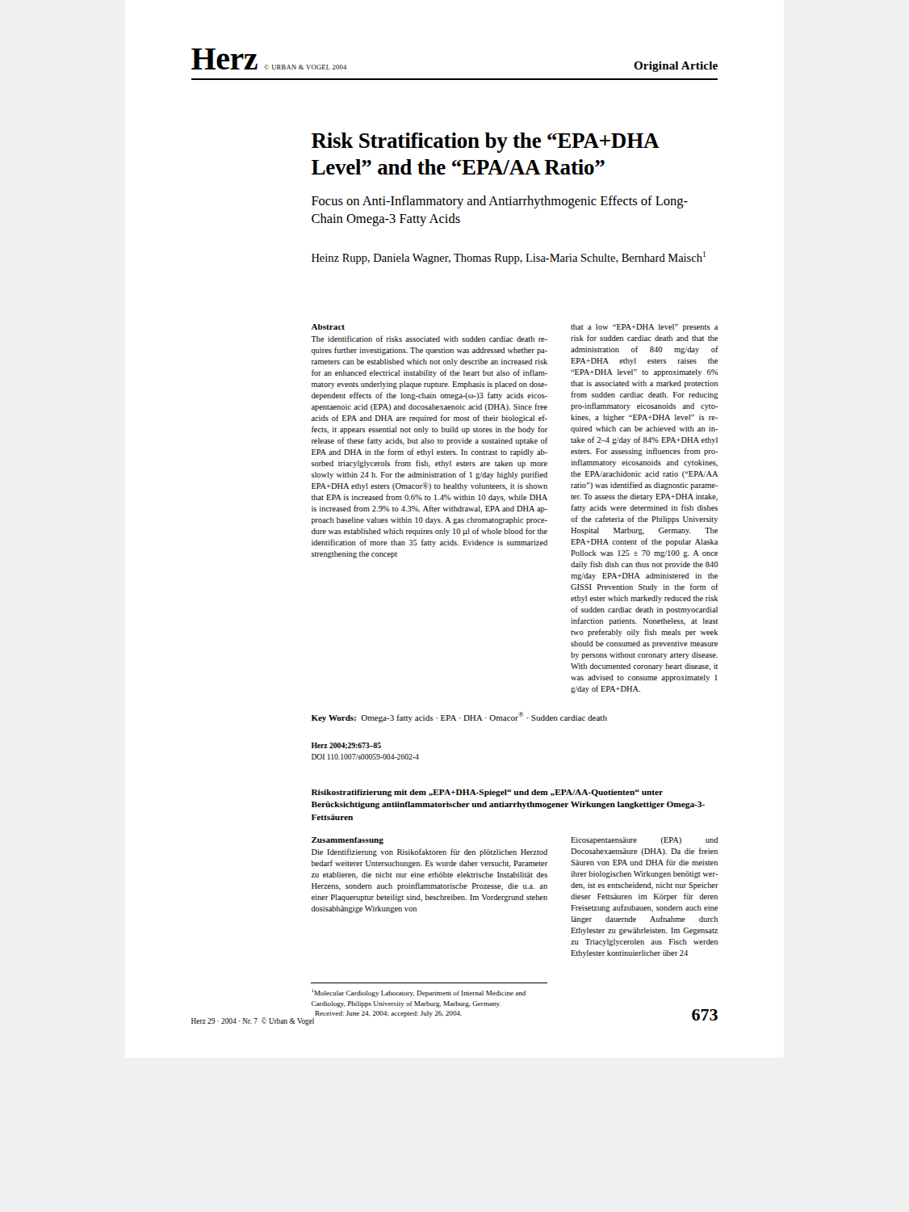Herz © Urban & Vogel 2004
Original Article
Risk Stratification by the “EPA+DHA Level” and the “EPA/AA Ratio”
Focus on Anti-Inflammatory and Antiarrhythmogenic Effects of Long-Chain Omega-3 Fatty Acids
Heinz Rupp, Daniela Wagner, Thomas Rupp, Lisa-Maria Schulte, Bernhard Maisch1
Abstract
The identification of risks associated with sudden cardiac death requires further investigations. The question was addressed whether parameters can be established which not only describe an increased risk for an enhanced electrical instability of the heart but also of inflammatory events underlying plaque rupture. Emphasis is placed on dose-dependent effects of the long-chain omega-(ω-)3 fatty acids eicosapentaenoic acid (EPA) and docosahexaenoic acid (DHA). Since free acids of EPA and DHA are required for most of their biological effects, it appears essential not only to build up stores in the body for release of these fatty acids, but also to provide a sustained uptake of EPA and DHA in the form of ethyl esters. In contrast to rapidly absorbed triacylglycerols from fish, ethyl esters are taken up more slowly within 24 h. For the administration of 1 g/day highly purified EPA+DHA ethyl esters (Omacor®) to healthy volunteers, it is shown that EPA is increased from 0.6% to 1.4% within 10 days, while DHA is increased from 2.9% to 4.3%. After withdrawal, EPA and DHA approach baseline values within 10 days. A gas chromatographic procedure was established which requires only 10 µl of whole blood for the identification of more than 35 fatty acids. Evidence is summarized strengthening the concept
that a low “EPA+DHA level” presents a risk for sudden cardiac death and that the administration of 840 mg/day of EPA+DHA ethyl esters raises the “EPA+DHA level” to approximately 6% that is associated with a marked protection from sudden cardiac death. For reducing pro-inflammatory eicosanoids and cytokines, a higher “EPA+DHA level” is required which can be achieved with an intake of 2–4 g/day of 84% EPA+DHA ethyl esters. For assessing influences from pro-inflammatory eicosanoids and cytokines, the EPA/arachidonic acid ratio (“EPA/AA ratio”) was identified as diagnostic parameter. To assess the dietary EPA+DHA intake, fatty acids were determined in fish dishes of the cafeteria of the Philipps University Hospital Marburg, Germany. The EPA+DHA content of the popular Alaska Pollock was 125 ± 70 mg/100 g. A once daily fish dish can thus not provide the 840 mg/day EPA+DHA administered in the GISSI Prevention Study in the form of ethyl ester which markedly reduced the risk of sudden cardiac death in postmyocardial infarction patients. Nonetheless, at least two preferably oily fish meals per week should be consumed as preventive measure by persons without coronary artery disease. With documented coronary heart disease, it was advised to consume approximately 1 g/day of EPA+DHA.
Key Words: Omega-3 fatty acids · EPA · DHA · Omacor® · Sudden cardiac death
Herz 2004;29:673–85
DOI 110.1007/s00059-004-2602-4
Risikostratifizierung mit dem „EPA+DHA-Spiegel“ und dem „EPA/AA-Quotienten“ unter Berücksichtigung antiinflammatorischer und antiarrhythmogener Wirkungen langkettiger Omega-3-Fettsäuren
Zusammenfassung
Die Identifizierung von Risikofaktoren für den plötzlichen Herztod bedarf weiterer Untersuchungen. Es wurde daher versucht, Parameter zu etablieren, die nicht nur eine erhöhte elektrische Instabilität des Herzens, sondern auch proinflammatorische Prozesse, die u.a. an einer Plaqueruptur beteiligt sind, beschreiben. Im Vordergrund stehen dosisabhängige Wirkungen von
Eicosapentaensäure (EPA) und Docosahexaensäure (DHA). Da die freien Säuren von EPA und DHA für die meisten ihrer biologischen Wirkungen benötigt werden, ist es entscheidend, nicht nur Speicher dieser Fettsäuren im Körper für deren Freisetzung aufzubauen, sondern auch eine länger dauernde Aufnahme durch Ethylester zu gewährleisten. Im Gegensatz zu Triacylglycerolen aus Fisch werden Ethylester kontinuierlicher über 24
1Molecular Cardiology Laboratory, Department of Internal Medicine and Cardiology, Philipps University of Marburg, Marburg, Germany.
Received: June 24, 2004; accepted: July 26, 2004.
Herz 29 · 2004 · Nr. 7 © Urban & Vogel
673